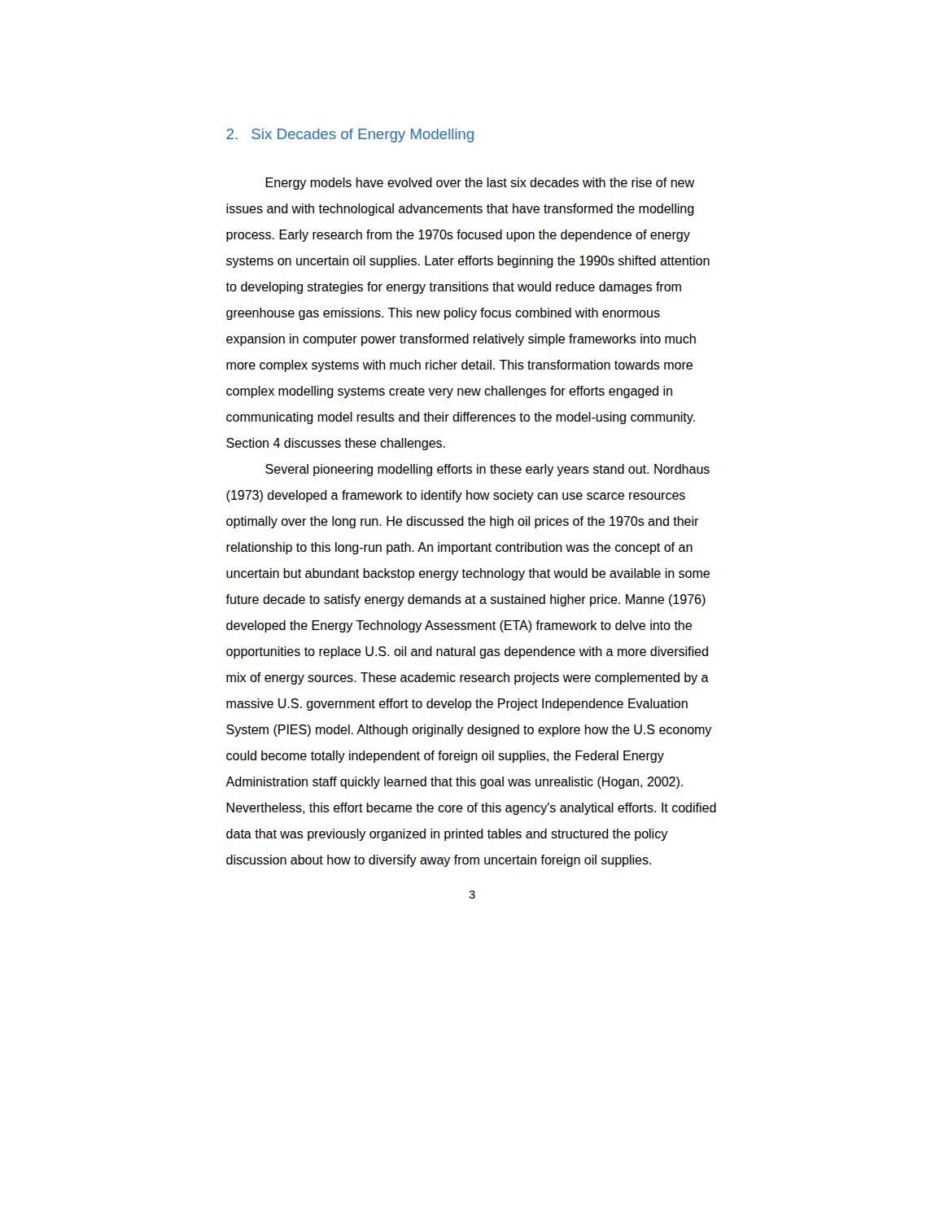2. Six Decades of Energy Modelling
Energy models have evolved over the last six decades with the rise of new issues and with technological advancements that have transformed the modelling process. Early research from the 1970s focused upon the dependence of energy systems on uncertain oil supplies. Later efforts beginning the 1990s shifted attention to developing strategies for energy transitions that would reduce damages from greenhouse gas emissions. This new policy focus combined with enormous expansion in computer power transformed relatively simple frameworks into much more complex systems with much richer detail. This transformation towards more complex modelling systems create very new challenges for efforts engaged in communicating model results and their differences to the model-using community. Section 4 discusses these challenges.
Several pioneering modelling efforts in these early years stand out. Nordhaus (1973) developed a framework to identify how society can use scarce resources optimally over the long run. He discussed the high oil prices of the 1970s and their relationship to this long-run path. An important contribution was the concept of an uncertain but abundant backstop energy technology that would be available in some future decade to satisfy energy demands at a sustained higher price. Manne (1976) developed the Energy Technology Assessment (ETA) framework to delve into the opportunities to replace U.S. oil and natural gas dependence with a more diversified mix of energy sources. These academic research projects were complemented by a massive U.S. government effort to develop the Project Independence Evaluation System (PIES) model. Although originally designed to explore how the U.S economy could become totally independent of foreign oil supplies, the Federal Energy Administration staff quickly learned that this goal was unrealistic (Hogan, 2002). Nevertheless, this effort became the core of this agency's analytical efforts. It codified data that was previously organized in printed tables and structured the policy discussion about how to diversify away from uncertain foreign oil supplies.
3